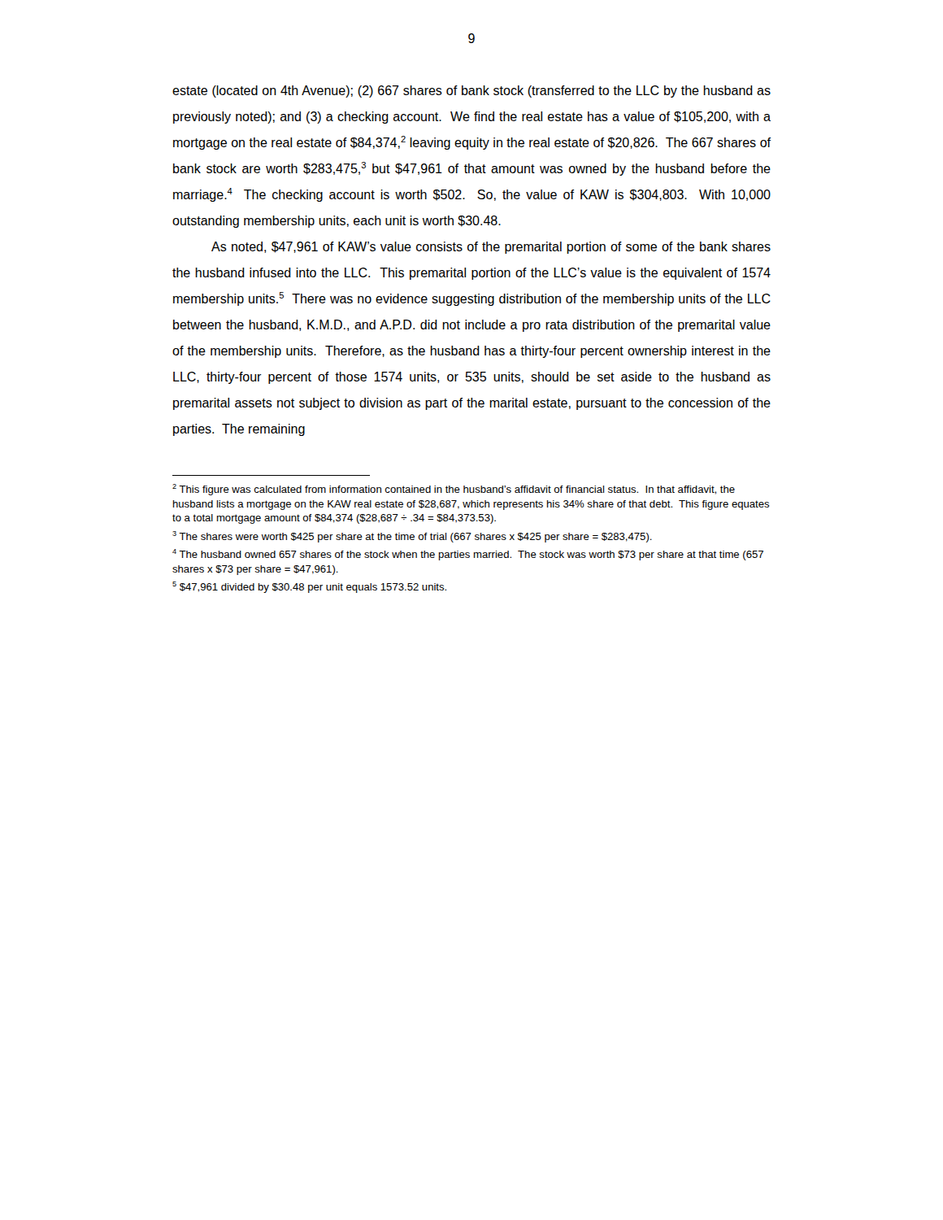9
estate (located on 4th Avenue); (2) 667 shares of bank stock (transferred to the LLC by the husband as previously noted); and (3) a checking account. We find the real estate has a value of $105,200, with a mortgage on the real estate of $84,374,2 leaving equity in the real estate of $20,826. The 667 shares of bank stock are worth $283,475,3 but $47,961 of that amount was owned by the husband before the marriage.4 The checking account is worth $502. So, the value of KAW is $304,803. With 10,000 outstanding membership units, each unit is worth $30.48.
As noted, $47,961 of KAW’s value consists of the premarital portion of some of the bank shares the husband infused into the LLC. This premarital portion of the LLC’s value is the equivalent of 1574 membership units.5 There was no evidence suggesting distribution of the membership units of the LLC between the husband, K.M.D., and A.P.D. did not include a pro rata distribution of the premarital value of the membership units. Therefore, as the husband has a thirty-four percent ownership interest in the LLC, thirty-four percent of those 1574 units, or 535 units, should be set aside to the husband as premarital assets not subject to division as part of the marital estate, pursuant to the concession of the parties. The remaining
2 This figure was calculated from information contained in the husband’s affidavit of financial status. In that affidavit, the husband lists a mortgage on the KAW real estate of $28,687, which represents his 34% share of that debt. This figure equates to a total mortgage amount of $84,374 ($28,687 ÷ .34 = $84,373.53).
3 The shares were worth $425 per share at the time of trial (667 shares x $425 per share = $283,475).
4 The husband owned 657 shares of the stock when the parties married. The stock was worth $73 per share at that time (657 shares x $73 per share = $47,961).
5 $47,961 divided by $30.48 per unit equals 1573.52 units.